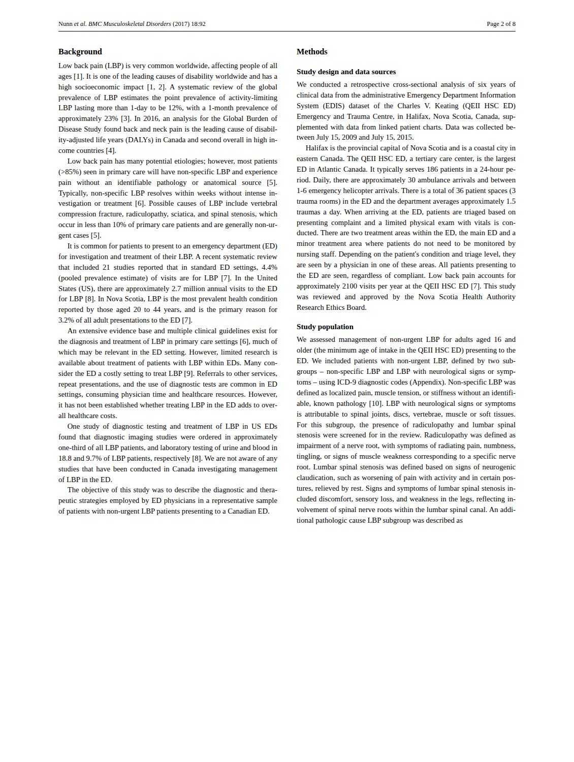Nunn et al. BMC Musculoskeletal Disorders (2017) 18:92 Page 2 of 8
Background
Low back pain (LBP) is very common worldwide, affecting people of all ages [1]. It is one of the leading causes of disability worldwide and has a high socioeconomic impact [1, 2]. A systematic review of the global prevalence of LBP estimates the point prevalence of activity-limiting LBP lasting more than 1-day to be 12%, with a 1-month prevalence of approximately 23% [3]. In 2016, an analysis for the Global Burden of Disease Study found back and neck pain is the leading cause of disability-adjusted life years (DALYs) in Canada and second overall in high income countries [4].
Low back pain has many potential etiologies; however, most patients (>85%) seen in primary care will have non-specific LBP and experience pain without an identifiable pathology or anatomical source [5]. Typically, non-specific LBP resolves within weeks without intense investigation or treatment [6]. Possible causes of LBP include vertebral compression fracture, radiculopathy, sciatica, and spinal stenosis, which occur in less than 10% of primary care patients and are generally non-urgent cases [5].
It is common for patients to present to an emergency department (ED) for investigation and treatment of their LBP. A recent systematic review that included 21 studies reported that in standard ED settings, 4.4% (pooled prevalence estimate) of visits are for LBP [7]. In the United States (US), there are approximately 2.7 million annual visits to the ED for LBP [8]. In Nova Scotia, LBP is the most prevalent health condition reported by those aged 20 to 44 years, and is the primary reason for 3.2% of all adult presentations to the ED [7].
An extensive evidence base and multiple clinical guidelines exist for the diagnosis and treatment of LBP in primary care settings [6], much of which may be relevant in the ED setting. However, limited research is available about treatment of patients with LBP within EDs. Many consider the ED a costly setting to treat LBP [9]. Referrals to other services, repeat presentations, and the use of diagnostic tests are common in ED settings, consuming physician time and healthcare resources. However, it has not been established whether treating LBP in the ED adds to overall healthcare costs.
One study of diagnostic testing and treatment of LBP in US EDs found that diagnostic imaging studies were ordered in approximately one-third of all LBP patients, and laboratory testing of urine and blood in 18.8 and 9.7% of LBP patients, respectively [8]. We are not aware of any studies that have been conducted in Canada investigating management of LBP in the ED.
The objective of this study was to describe the diagnostic and therapeutic strategies employed by ED physicians in a representative sample of patients with non-urgent LBP patients presenting to a Canadian ED.
Methods
Study design and data sources
We conducted a retrospective cross-sectional analysis of six years of clinical data from the administrative Emergency Department Information System (EDIS) dataset of the Charles V. Keating (QEII HSC ED) Emergency and Trauma Centre, in Halifax, Nova Scotia, Canada, supplemented with data from linked patient charts. Data was collected between July 15, 2009 and July 15, 2015.
Halifax is the provincial capital of Nova Scotia and is a coastal city in eastern Canada. The QEII HSC ED, a tertiary care center, is the largest ED in Atlantic Canada. It typically serves 186 patients in a 24-hour period. Daily, there are approximately 30 ambulance arrivals and between 1-6 emergency helicopter arrivals. There is a total of 36 patient spaces (3 trauma rooms) in the ED and the department averages approximately 1.5 traumas a day. When arriving at the ED, patients are triaged based on presenting complaint and a limited physical exam with vitals is conducted. There are two treatment areas within the ED, the main ED and a minor treatment area where patients do not need to be monitored by nursing staff. Depending on the patient's condition and triage level, they are seen by a physician in one of these areas. All patients presenting to the ED are seen, regardless of compliant. Low back pain accounts for approximately 2100 visits per year at the QEII HSC ED [7]. This study was reviewed and approved by the Nova Scotia Health Authority Research Ethics Board.
Study population
We assessed management of non-urgent LBP for adults aged 16 and older (the minimum age of intake in the QEII HSC ED) presenting to the ED. We included patients with non-urgent LBP, defined by two subgroups – non-specific LBP and LBP with neurological signs or symptoms – using ICD-9 diagnostic codes (Appendix). Non-specific LBP was defined as localized pain, muscle tension, or stiffness without an identifiable, known pathology [10]. LBP with neurological signs or symptoms is attributable to spinal joints, discs, vertebrae, muscle or soft tissues. For this subgroup, the presence of radiculopathy and lumbar spinal stenosis were screened for in the review. Radiculopathy was defined as impairment of a nerve root, with symptoms of radiating pain, numbness, tingling, or signs of muscle weakness corresponding to a specific nerve root. Lumbar spinal stenosis was defined based on signs of neurogenic claudication, such as worsening of pain with activity and in certain postures, relieved by rest. Signs and symptoms of lumbar spinal stenosis included discomfort, sensory loss, and weakness in the legs, reflecting involvement of spinal nerve roots within the lumbar spinal canal. An additional pathologic cause LBP subgroup was described as